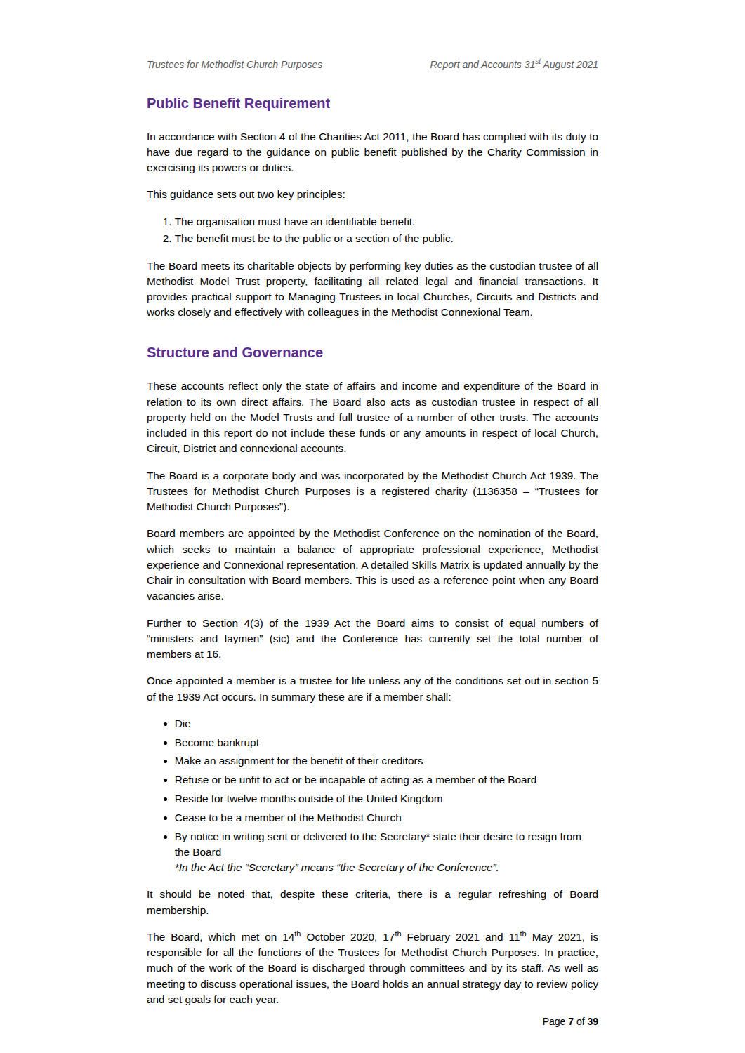Trustees for Methodist Church Purposes Report and Accounts 31st August 2021
Public Benefit Requirement
In accordance with Section 4 of the Charities Act 2011, the Board has complied with its duty to have due regard to the guidance on public benefit published by the Charity Commission in exercising its powers or duties.
This guidance sets out two key principles:
The organisation must have an identifiable benefit.
The benefit must be to the public or a section of the public.
The Board meets its charitable objects by performing key duties as the custodian trustee of all Methodist Model Trust property, facilitating all related legal and financial transactions. It provides practical support to Managing Trustees in local Churches, Circuits and Districts and works closely and effectively with colleagues in the Methodist Connexional Team.
Structure and Governance
These accounts reflect only the state of affairs and income and expenditure of the Board in relation to its own direct affairs. The Board also acts as custodian trustee in respect of all property held on the Model Trusts and full trustee of a number of other trusts. The accounts included in this report do not include these funds or any amounts in respect of local Church, Circuit, District and connexional accounts.
The Board is a corporate body and was incorporated by the Methodist Church Act 1939. The Trustees for Methodist Church Purposes is a registered charity (1136358 – “Trustees for Methodist Church Purposes”).
Board members are appointed by the Methodist Conference on the nomination of the Board, which seeks to maintain a balance of appropriate professional experience, Methodist experience and Connexional representation. A detailed Skills Matrix is updated annually by the Chair in consultation with Board members. This is used as a reference point when any Board vacancies arise.
Further to Section 4(3) of the 1939 Act the Board aims to consist of equal numbers of “ministers and laymen” (sic) and the Conference has currently set the total number of members at 16.
Once appointed a member is a trustee for life unless any of the conditions set out in section 5 of the 1939 Act occurs. In summary these are if a member shall:
Die
Become bankrupt
Make an assignment for the benefit of their creditors
Refuse or be unfit to act or be incapable of acting as a member of the Board
Reside for twelve months outside of the United Kingdom
Cease to be a member of the Methodist Church
By notice in writing sent or delivered to the Secretary* state their desire to resign from the Board
*In the Act the “Secretary” means “the Secretary of the Conference”.
It should be noted that, despite these criteria, there is a regular refreshing of Board membership.
The Board, which met on 14th October 2020, 17th February 2021 and 11th May 2021, is responsible for all the functions of the Trustees for Methodist Church Purposes. In practice, much of the work of the Board is discharged through committees and by its staff. As well as meeting to discuss operational issues, the Board holds an annual strategy day to review policy and set goals for each year.
Page 7 of 39